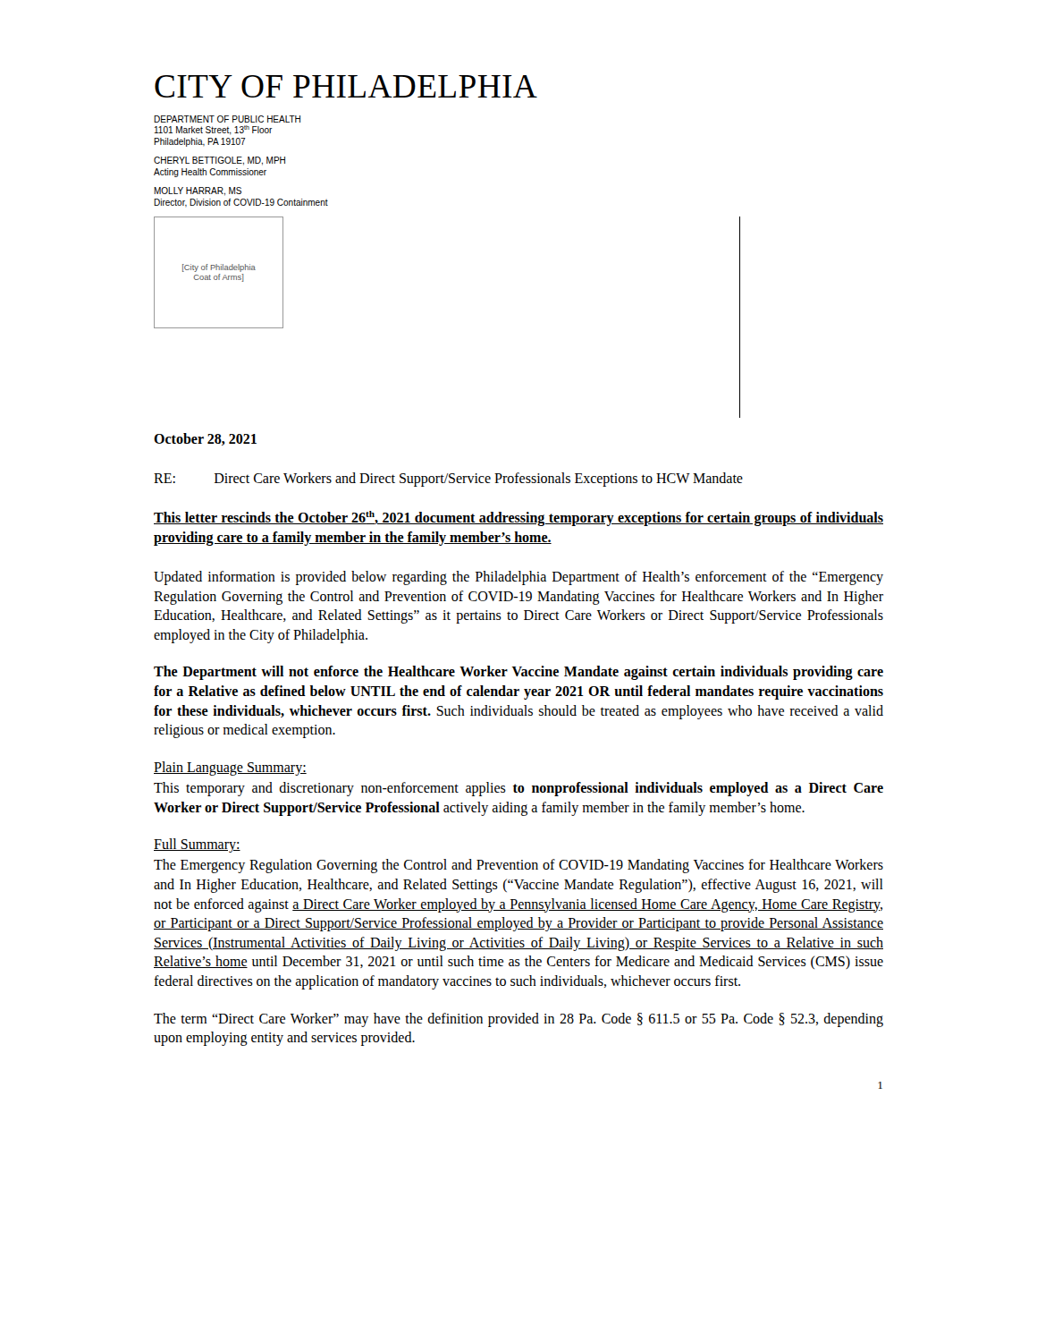CITY OF PHILADELPHIA
DEPARTMENT OF PUBLIC HEALTH
1101 Market Street, 13th Floor
Philadelphia, PA 19107
CHERYL BETTIGOLE, MD, MPH
Acting Health Commissioner
MOLLY HARRAR, MS
Director, Division of COVID-19 Containment
[City of Philadelphia
Coat of Arms]
October 28, 2021
RE: Direct Care Workers and Direct Support/Service Professionals Exceptions to HCW Mandate
This letter rescinds the October 26th, 2021 document addressing temporary exceptions for certain groups of individuals providing care to a family member in the family member’s home.
Updated information is provided below regarding the Philadelphia Department of Health’s enforcement of the “Emergency Regulation Governing the Control and Prevention of COVID-19 Mandating Vaccines for Healthcare Workers and In Higher Education, Healthcare, and Related Settings” as it pertains to Direct Care Workers or Direct Support/Service Professionals employed in the City of Philadelphia.
The Department will not enforce the Healthcare Worker Vaccine Mandate against certain individuals providing care for a Relative as defined below UNTIL the end of calendar year 2021 OR until federal mandates require vaccinations for these individuals, whichever occurs first. Such individuals should be treated as employees who have received a valid religious or medical exemption.
Plain Language Summary:
This temporary and discretionary non-enforcement applies to nonprofessional individuals employed as a Direct Care Worker or Direct Support/Service Professional actively aiding a family member in the family member’s home.
Full Summary:
The Emergency Regulation Governing the Control and Prevention of COVID-19 Mandating Vaccines for Healthcare Workers and In Higher Education, Healthcare, and Related Settings (“Vaccine Mandate Regulation”), effective August 16, 2021, will not be enforced against a Direct Care Worker employed by a Pennsylvania licensed Home Care Agency, Home Care Registry, or Participant or a Direct Support/Service Professional employed by a Provider or Participant to provide Personal Assistance Services (Instrumental Activities of Daily Living or Activities of Daily Living) or Respite Services to a Relative in such Relative’s home until December 31, 2021 or until such time as the Centers for Medicare and Medicaid Services (CMS) issue federal directives on the application of mandatory vaccines to such individuals, whichever occurs first.
The term “Direct Care Worker” may have the definition provided in 28 Pa. Code § 611.5 or 55 Pa. Code § 52.3, depending upon employing entity and services provided.
1